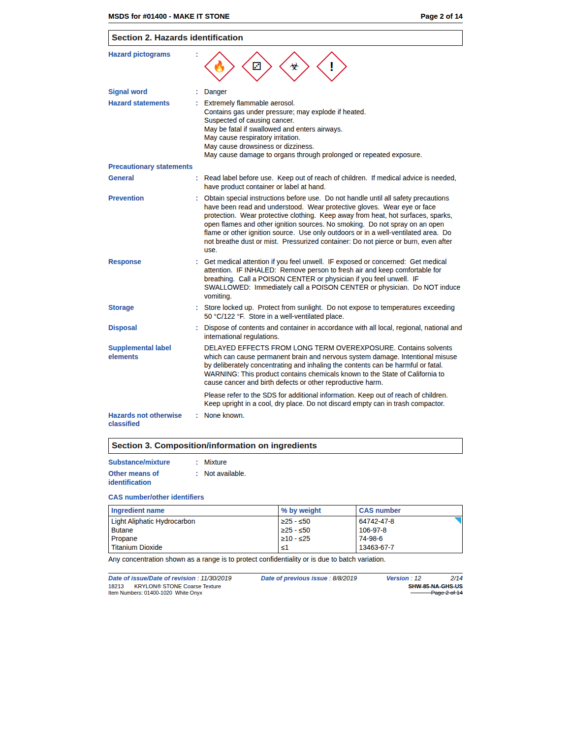MSDS for #01400 - MAKE IT STONE
Page 2 of 14
Section 2. Hazards identification
| Hazard pictograms | : | 🔥 ⚂ ☣ ! |
| Signal word | : | Danger |
| Hazard statements | : | Extremely flammable aerosol. Contains gas under pressure; may explode if heated. Suspected of causing cancer. May be fatal if swallowed and enters airways. May cause respiratory irritation. May cause drowsiness or dizziness. May cause damage to organs through prolonged or repeated exposure. |
| Precautionary statements | | |
| General | : | Read label before use. Keep out of reach of children. If medical advice is needed, have product container or label at hand. |
| Prevention | : | Obtain special instructions before use. Do not handle until all safety precautions have been read and understood. Wear protective gloves. Wear eye or face protection. Wear protective clothing. Keep away from heat, hot surfaces, sparks, open flames and other ignition sources. No smoking. Do not spray on an open flame or other ignition source. Use only outdoors or in a well-ventilated area. Do not breathe dust or mist. Pressurized container: Do not pierce or burn, even after use. |
| Response | : | Get medical attention if you feel unwell. IF exposed or concerned: Get medical attention. IF INHALED: Remove person to fresh air and keep comfortable for breathing. Call a POISON CENTER or physician if you feel unwell. IF SWALLOWED: Immediately call a POISON CENTER or physician. Do NOT induce vomiting. |
| Storage | : | Store locked up. Protect from sunlight. Do not expose to temperatures exceeding 50 °C/122 °F. Store in a well-ventilated place. |
| Disposal | : | Dispose of contents and container in accordance with all local, regional, national and international regulations. |
| Supplemental label elements | | DELAYED EFFECTS FROM LONG TERM OVEREXPOSURE. Contains solvents which can cause permanent brain and nervous system damage. Intentional misuse by deliberately concentrating and inhaling the contents can be harmful or fatal. WARNING: This product contains chemicals known to the State of California to cause cancer and birth defects or other reproductive harm. Please refer to the SDS for additional information. Keep out of reach of children. Keep upright in a cool, dry place. Do not discard empty can in trash compactor. |
| Hazards not otherwise classified | : | None known. |
Section 3. Composition/information on ingredients
| Substance/mixture | : | Mixture |
| Other means of identification | : | Not available. |
CAS number/other identifiers
| Ingredient name | % by weight | CAS number |
| --- | --- | --- |
| Light Aliphatic Hydrocarbon Butane Propane Titanium Dioxide | ≥25 - ≤50 ≥25 - ≤50 ≥10 - ≤25 ≤1 | 64742-47-8 106-97-8 74-98-6 13463-67-7 |
Any concentration shown as a range is to protect confidentiality or is due to batch variation.
Date of issue/Date of revision : 11/30/2019
Date of previous issue : 8/8/2019
Version : 12
2/14
18213 KRYLON® STONE Coarse Texture
Item Numbers: 01400-1020 White Onyx
SHW-85-NA-GHS-US
Page 2 of 14